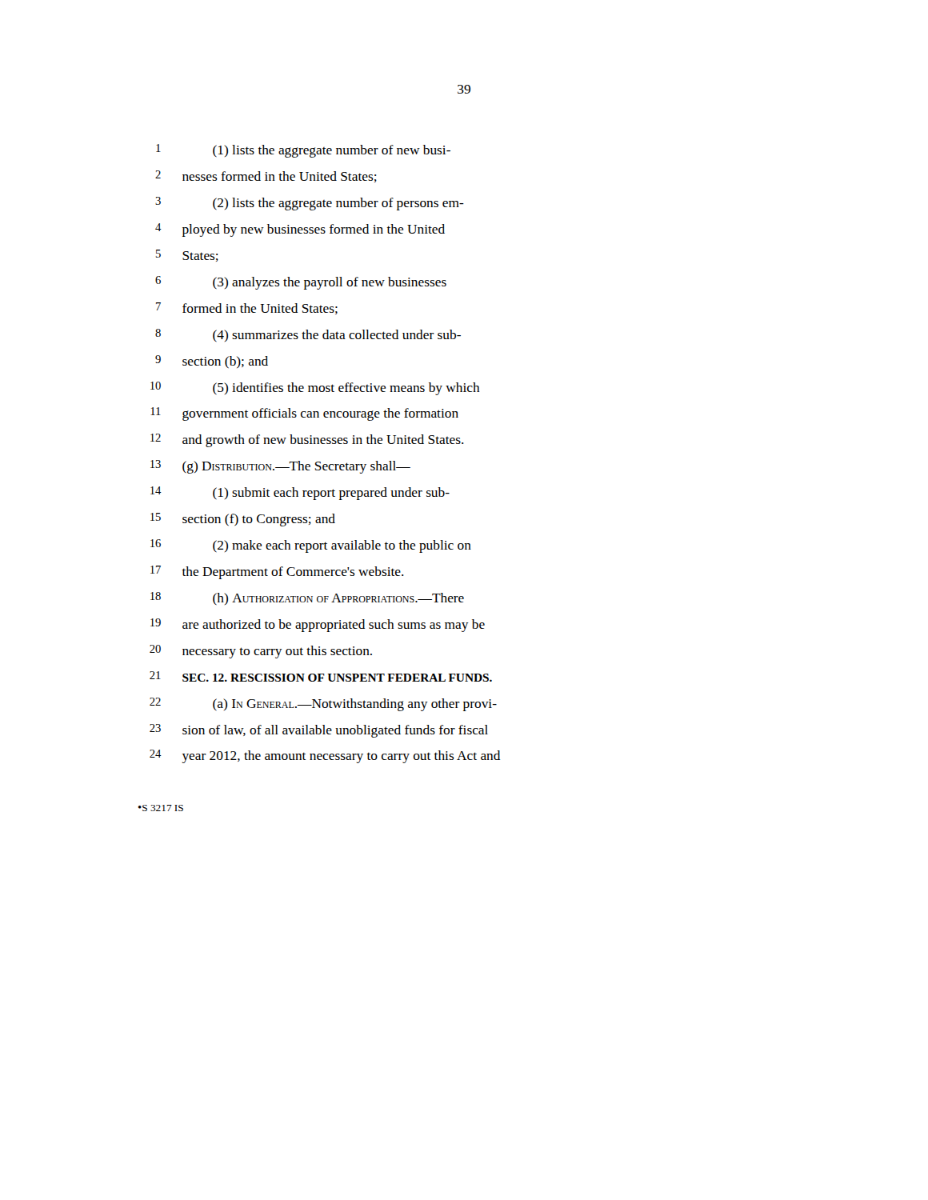39
(1) lists the aggregate number of new busi-
nesses formed in the United States;
(2) lists the aggregate number of persons em-
ployed by new businesses formed in the United
States;
(3) analyzes the payroll of new businesses
formed in the United States;
(4) summarizes the data collected under sub-
section (b); and
(5) identifies the most effective means by which
government officials can encourage the formation
and growth of new businesses in the United States.
(g) Distribution.—The Secretary shall—
(1) submit each report prepared under sub-
section (f) to Congress; and
(2) make each report available to the public on
the Department of Commerce's website.
(h) Authorization of Appropriations.—There
are authorized to be appropriated such sums as may be
necessary to carry out this section.
SEC. 12. RESCISSION OF UNSPENT FEDERAL FUNDS.
(a) In General.—Notwithstanding any other provi-
sion of law, of all available unobligated funds for fiscal
year 2012, the amount necessary to carry out this Act and
•S 3217 IS